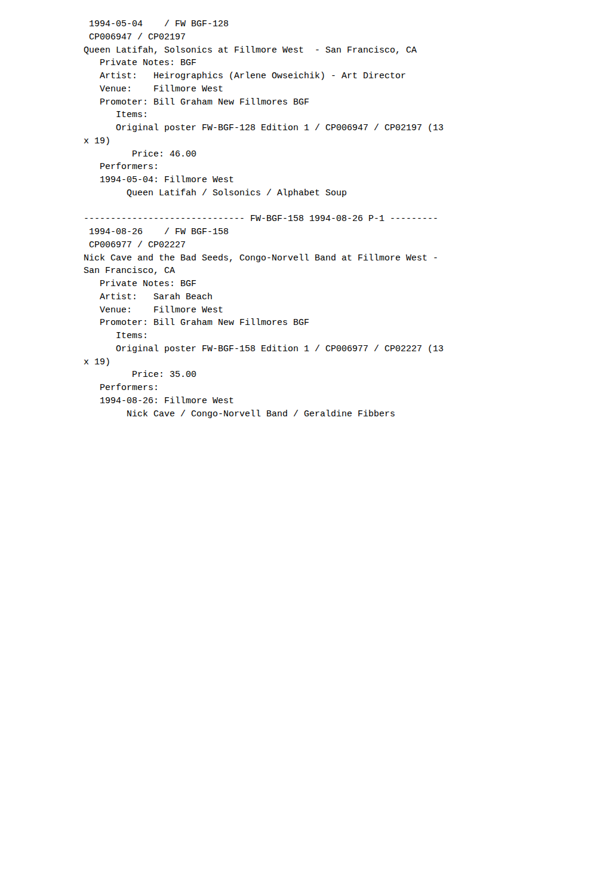1994-05-04    / FW BGF-128
 CP006947 / CP02197
Queen Latifah, Solsonics at Fillmore West  - San Francisco, CA
   Private Notes: BGF
   Artist:   Heirographics (Arlene Owseichik) - Art Director
   Venue:    Fillmore West
   Promoter: Bill Graham New Fillmores BGF
      Items:
      Original poster FW-BGF-128 Edition 1 / CP006947 / CP02197 (13 
x 19)
         Price: 46.00
   Performers:
   1994-05-04: Fillmore West
        Queen Latifah / Solsonics / Alphabet Soup

------------------------------ FW-BGF-158 1994-08-26 P-1 ---------
 1994-08-26    / FW BGF-158
 CP006977 / CP02227
Nick Cave and the Bad Seeds, Congo-Norvell Band at Fillmore West - 
San Francisco, CA
   Private Notes: BGF
   Artist:   Sarah Beach
   Venue:    Fillmore West
   Promoter: Bill Graham New Fillmores BGF
      Items:
      Original poster FW-BGF-158 Edition 1 / CP006977 / CP02227 (13 
x 19)
         Price: 35.00
   Performers:
   1994-08-26: Fillmore West
        Nick Cave / Congo-Norvell Band / Geraldine Fibbers